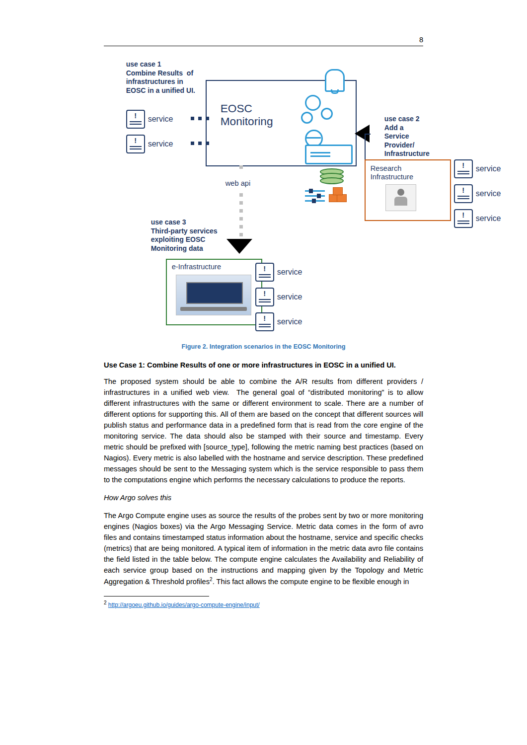8
use case 1 Combine Results of
infrastructures in
EOSC in a unified UI.
EOSC
Monitoring
service
service
use case 2 Add a Service Provider/
Infrastructure to EOSC
Monitoring
Research
Infrastructure
service
service
service
web api
use case 3 Third-party services
exploiting EOSC
Monitoring data
e-Infrastructure
service
service
service
Figure 2. Integration scenarios in the EOSC Monitoring
Use Case 1: Combine Results of one or more infrastructures in EOSC in a unified UI.
The proposed system should be able to combine the A/R results from different providers / infrastructures in a unified web view. The general goal of “distributed monitoring” is to allow different infrastructures with the same or different environment to scale. There are a number of different options for supporting this. All of them are based on the concept that different sources will publish status and performance data in a predefined form that is read from the core engine of the monitoring service. The data should also be stamped with their source and timestamp. Every metric should be prefixed with [source_type], following the metric naming best practices (based on Nagios). Every metric is also labelled with the hostname and service description. These predefined messages should be sent to the Messaging system which is the service responsible to pass them to the computations engine which performs the necessary calculations to produce the reports.
How Argo solves this
The Argo Compute engine uses as source the results of the probes sent by two or more monitoring engines (Nagios boxes) via the Argo Messaging Service. Metric data comes in the form of avro files and contains timestamped status information about the hostname, service and specific checks (metrics) that are being monitored. A typical item of information in the metric data avro file contains the field listed in the table below. The compute engine calculates the Availability and Reliability of each service group based on the instructions and mapping given by the Topology and Metric Aggregation & Threshold profiles2. This fact allows the compute engine to be flexible enough in
2 http://argoeu.github.io/guides/argo-compute-engine/input/